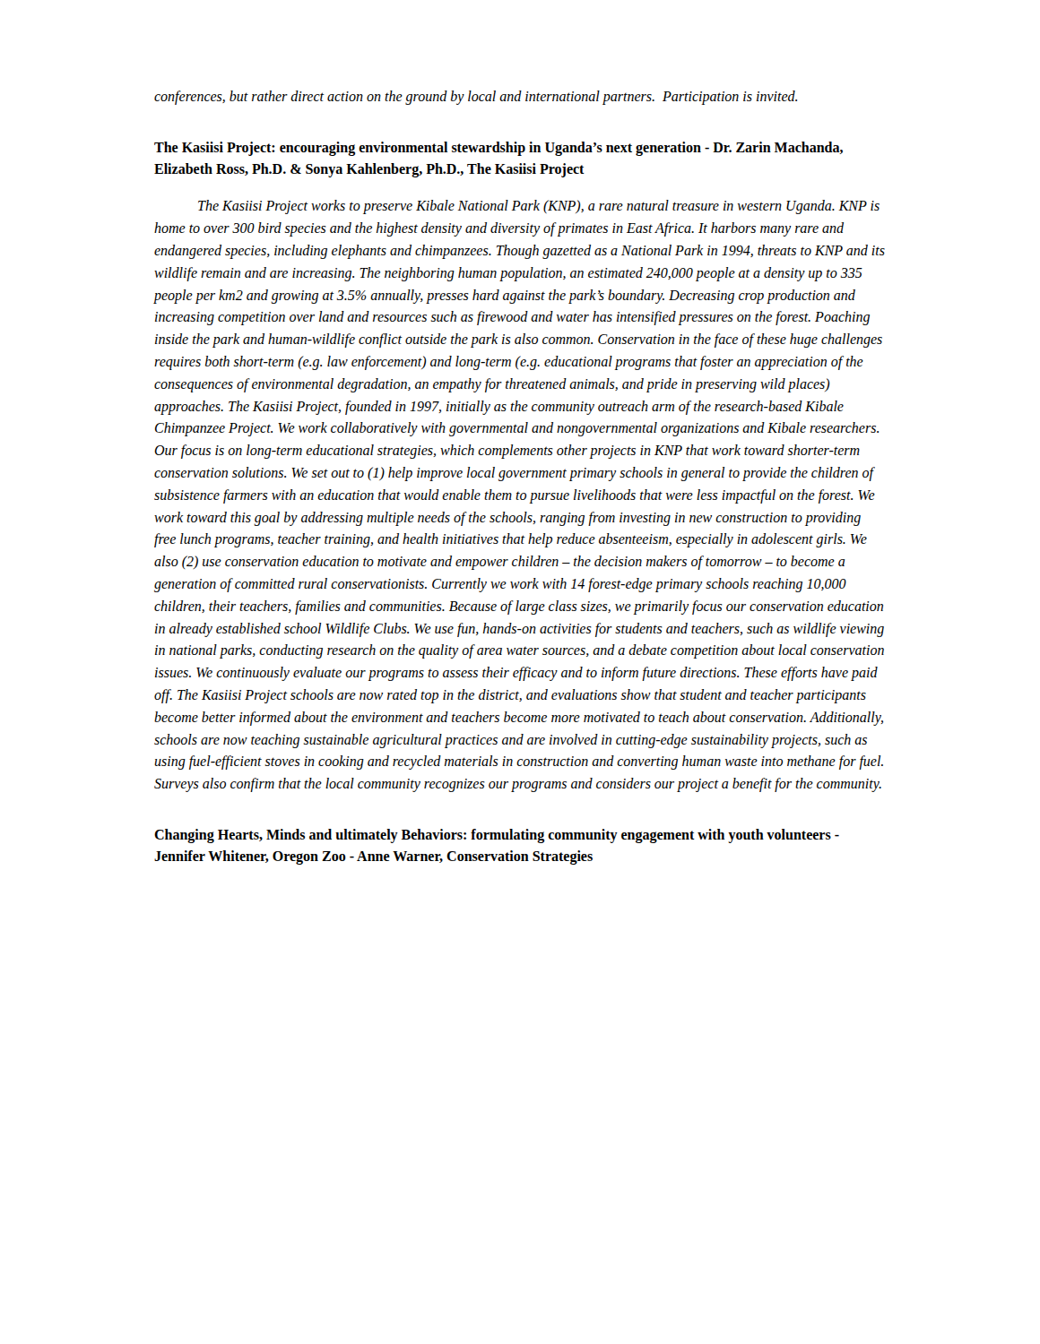conferences, but rather direct action on the ground by local and international partners. Participation is invited.
The Kasiisi Project: encouraging environmental stewardship in Uganda’s next generation - Dr. Zarin Machanda, Elizabeth Ross, Ph.D. & Sonya Kahlenberg, Ph.D., The Kasiisi Project
The Kasiisi Project works to preserve Kibale National Park (KNP), a rare natural treasure in western Uganda. KNP is home to over 300 bird species and the highest density and diversity of primates in East Africa. It harbors many rare and endangered species, including elephants and chimpanzees. Though gazetted as a National Park in 1994, threats to KNP and its wildlife remain and are increasing. The neighboring human population, an estimated 240,000 people at a density up to 335 people per km2 and growing at 3.5% annually, presses hard against the park’s boundary. Decreasing crop production and increasing competition over land and resources such as firewood and water has intensified pressures on the forest. Poaching inside the park and human-wildlife conflict outside the park is also common. Conservation in the face of these huge challenges requires both short-term (e.g. law enforcement) and long-term (e.g. educational programs that foster an appreciation of the consequences of environmental degradation, an empathy for threatened animals, and pride in preserving wild places) approaches. The Kasiisi Project, founded in 1997, initially as the community outreach arm of the research-based Kibale Chimpanzee Project. We work collaboratively with governmental and nongovernmental organizations and Kibale researchers. Our focus is on long-term educational strategies, which complements other projects in KNP that work toward shorter-term conservation solutions. We set out to (1) help improve local government primary schools in general to provide the children of subsistence farmers with an education that would enable them to pursue livelihoods that were less impactful on the forest. We work toward this goal by addressing multiple needs of the schools, ranging from investing in new construction to providing free lunch programs, teacher training, and health initiatives that help reduce absenteeism, especially in adolescent girls. We also (2) use conservation education to motivate and empower children – the decision makers of tomorrow – to become a generation of committed rural conservationists. Currently we work with 14 forest-edge primary schools reaching 10,000 children, their teachers, families and communities. Because of large class sizes, we primarily focus our conservation education in already established school Wildlife Clubs. We use fun, hands-on activities for students and teachers, such as wildlife viewing in national parks, conducting research on the quality of area water sources, and a debate competition about local conservation issues. We continuously evaluate our programs to assess their efficacy and to inform future directions. These efforts have paid off. The Kasiisi Project schools are now rated top in the district, and evaluations show that student and teacher participants become better informed about the environment and teachers become more motivated to teach about conservation. Additionally, schools are now teaching sustainable agricultural practices and are involved in cutting-edge sustainability projects, such as using fuel-efficient stoves in cooking and recycled materials in construction and converting human waste into methane for fuel. Surveys also confirm that the local community recognizes our programs and considers our project a benefit for the community.
Changing Hearts, Minds and ultimately Behaviors: formulating community engagement with youth volunteers - Jennifer Whitener, Oregon Zoo - Anne Warner, Conservation Strategies